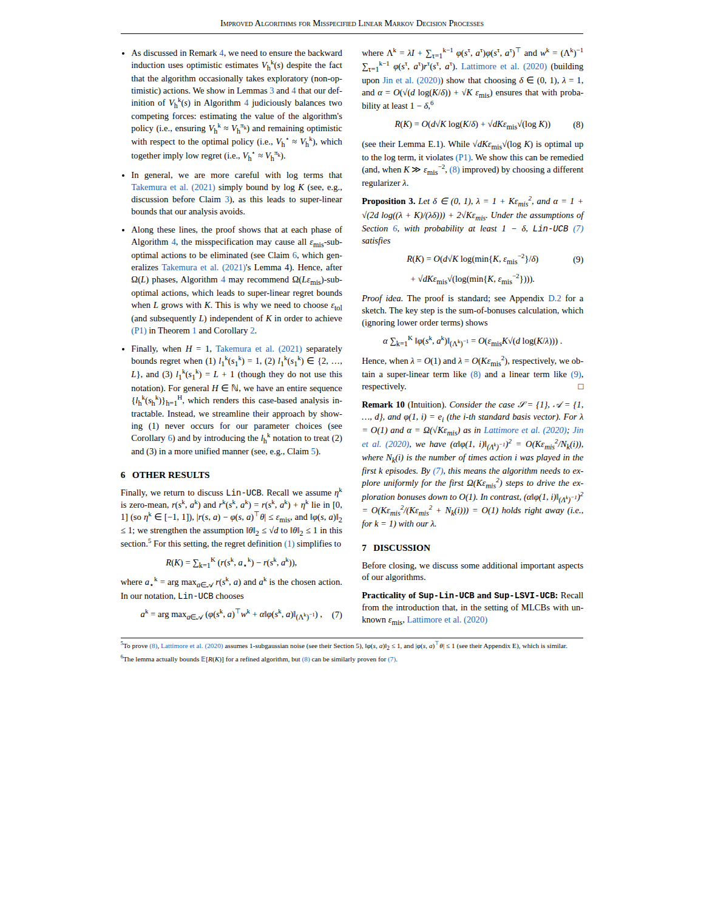Improved Algorithms for Misspecified Linear Markov Decision Processes
As discussed in Remark 4, we need to ensure the backward induction uses optimistic estimates Vhk(s) despite the fact that the algorithm occasionally takes exploratory (non-optimistic) actions. We show in Lemmas 3 and 4 that our definition of Vhk(s) in Algorithm 4 judiciously balances two competing forces: estimating the value of the algorithm's policy (i.e., ensuring Vhk ≈ Vhπk) and remaining optimistic with respect to the optimal policy (i.e., Vh⋆ ≈ Vhk), which together imply low regret (i.e., Vh⋆ ≈ Vhπk).
In general, we are more careful with log terms that Takemura et al. (2021) simply bound by log K (see, e.g., discussion before Claim 3), as this leads to super-linear bounds that our analysis avoids.
Along these lines, the proof shows that at each phase of Algorithm 4, the misspecification may cause all εmis-suboptimal actions to be eliminated (see Claim 6, which generalizes Takemura et al. (2021)'s Lemma 4). Hence, after Ω(L) phases, Algorithm 4 may recommend Ω(Lεmis)-suboptimal actions, which leads to super-linear regret bounds when L grows with K. This is why we need to choose εtol (and subsequently L) independent of K in order to achieve (P1) in Theorem 1 and Corollary 2.
Finally, when H = 1, Takemura et al. (2021) separately bounds regret when (1) l1k(s1k) = 1, (2) l1k(s1k) ∈ {2, …, L}, and (3) l1k(s1k) = L + 1 (though they do not use this notation). For general H ∈ ℕ, we have an entire sequence {lhk(shk)}h=1H, which renders this case-based analysis intractable. Instead, we streamline their approach by showing (1) never occurs for our parameter choices (see Corollary 6) and by introducing the lhk notation to treat (2) and (3) in a more unified manner (see, e.g., Claim 5).
6 OTHER RESULTS
Finally, we return to discuss Lin-UCB. Recall we assume ηk is zero-mean, r(sk, ak) and rk(sk, ak) = r(sk, ak) + ηk lie in [0, 1] (so ηk ∈ [−1, 1]), |r(s, a) − φ(s, a)⊤θ| ≤ εmis, and ‖φ(s, a)‖2 ≤ 1; we strengthen the assumption ‖θ‖2 ≤ √d to ‖θ‖2 ≤ 1 in this section.5 For this setting, the regret definition (1) simplifies to
R(K) = ∑k=1K (r(sk, a⋆k) − r(sk, ak)),
where a⋆k = arg maxa∈𝒜 r(sk, a) and ak is the chosen action. In our notation, Lin-UCB chooses
ak = arg maxa∈𝒜 (φ(sk, a)⊤wk + α‖φ(sk, a)‖(Λk)−1) , (7)
where Λk = λI + ∑τ=1k−1 φ(sτ, aτ)φ(sτ, aτ)⊤ and wk = (Λk)−1 ∑τ=1k−1 φ(sτ, aτ)rτ(sτ, aτ). Lattimore et al. (2020) (building upon Jin et al. (2020)) show that choosing δ ∈ (0, 1), λ = 1, and α = O(√(d log(K/δ)) + √K εmis) ensures that with probability at least 1 − δ,6
R(K) = O(d√K log(K/δ) + √dKεmis√(log K)) (8)
(see their Lemma E.1). While √dKεmis√(log K) is optimal up to the log term, it violates (P1). We show this can be remedied (and, when K ≫ εmis−2, (8) improved) by choosing a different regularizer λ.
Proposition 3. Let δ ∈ (0, 1), λ = 1 + Kεmis2, and α = 1 + √(2d log((λ + K)/(λδ))) + 2√Kεmis. Under the assumptions of Section 6, with probability at least 1 − δ, Lin-UCB (7) satisfies
R(K) = O(d√K log(min{K, εmis−2}/δ) (9)
+ √dKεmis√(log(min{K, εmis−2}))).
Proof idea. The proof is standard; see Appendix D.2 for a sketch. The key step is the sum-of-bonuses calculation, which (ignoring lower order terms) shows
α ∑k=1K ‖φ(sk, ak)‖(Λk)−1 = O(εmisK√(d log(K/λ))) .
Hence, when λ = O(1) and λ = O(Kεmis2), respectively, we obtain a super-linear term like (8) and a linear term like (9), respectively. □
Remark 10 (Intuition). Consider the case 𝒮 = {1}, 𝒜 = {1, …, d}, and φ(1, i) = ei (the i-th standard basis vector). For λ = O(1) and α = Ω(√Kεmis) as in Lattimore et al. (2020); Jin et al. (2020), we have (α‖φ(1, i)‖(Λk)−1)2 = O(Kεmis2/Nk(i)), where Nk(i) is the number of times action i was played in the first k episodes. By (7), this means the algorithm needs to explore uniformly for the first Ω(Kεmis2) steps to drive the exploration bonuses down to O(1). In contrast, (α‖φ(1, i)‖(Λk)−1)2 = O(Kεmis2/(Kεmis2 + Nk(i))) = O(1) holds right away (i.e., for k = 1) with our λ.
7 DISCUSSION
Before closing, we discuss some additional important aspects of our algorithms.
Practicality of Sup-Lin-UCB and Sup-LSVI-UCB: Recall from the introduction that, in the setting of MLCBs with unknown εmis, Lattimore et al. (2020)
5To prove (8), Lattimore et al. (2020) assumes 1-subgaussian noise (see their Section 5), ‖φ(s, a)‖2 ≤ 1, and |φ(s, a)⊤θ| ≤ 1 (see their Appendix E), which is similar.
6The lemma actually bounds 𝔼[R(K)] for a refined algorithm, but (8) can be similarly proven for (7).